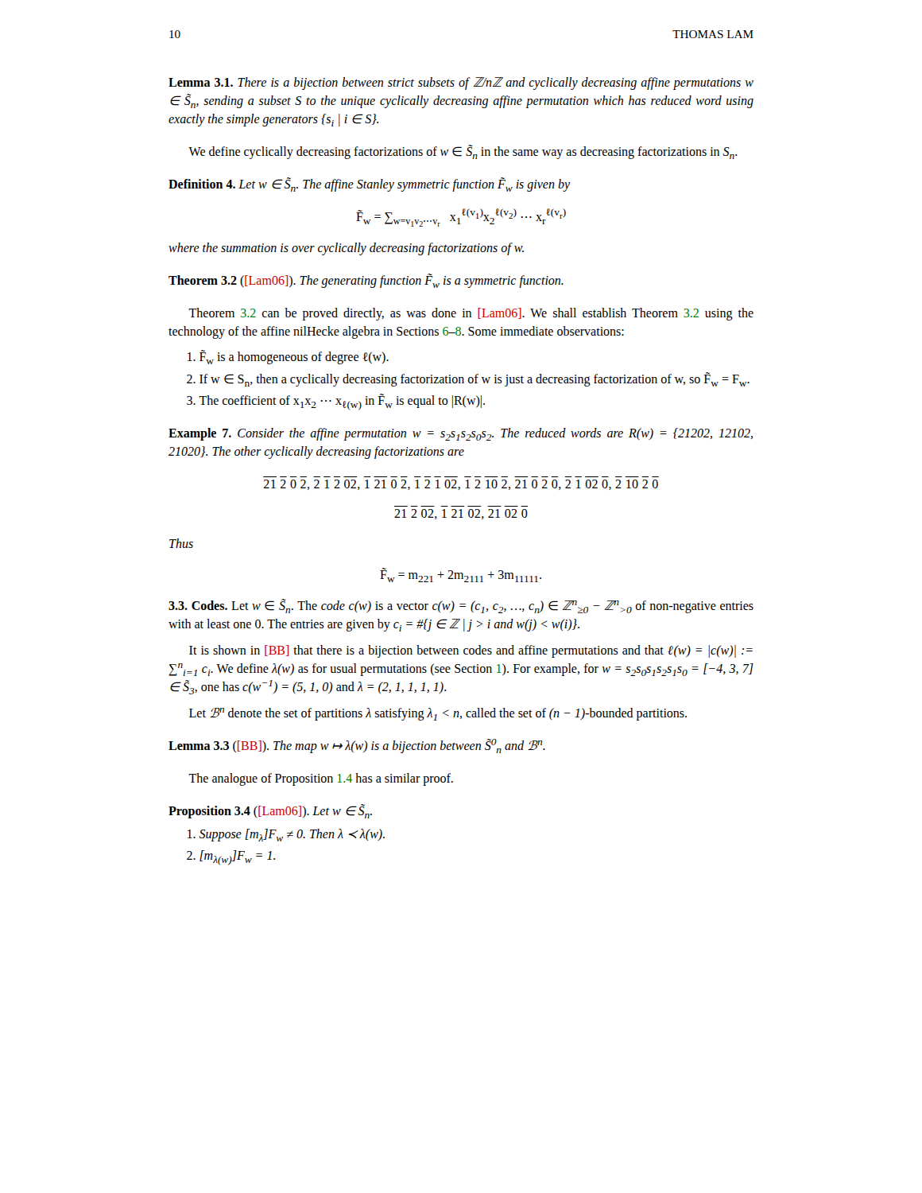10 THOMAS LAM
Lemma 3.1. There is a bijection between strict subsets of ℤ/nℤ and cyclically decreasing affine permutations w ∈ S̃n, sending a subset S to the unique cyclically decreasing affine permutation which has reduced word using exactly the simple generators {si | i ∈ S}.
We define cyclically decreasing factorizations of w ∈ S̃n in the same way as decreasing factorizations in Sn.
Definition 4. Let w ∈ S̃n. The affine Stanley symmetric function F̃w is given by
F̃w = ∑w=v1v2⋯vr x1ℓ(v1)x2ℓ(v2) ⋯ xrℓ(vr)
where the summation is over cyclically decreasing factorizations of w.
Theorem 3.2 ([Lam06]). The generating function F̃w is a symmetric function.
Theorem 3.2 can be proved directly, as was done in [Lam06]. We shall establish Theorem 3.2 using the technology of the affine nilHecke algebra in Sections 6–8. Some immediate observations:
F̃w is a homogeneous of degree ℓ(w).
If w ∈ Sn, then a cyclically decreasing factorization of w is just a decreasing factorization of w, so F̃w = Fw.
The coefficient of x1x2 ⋯ xℓ(w) in F̃w is equal to |R(w)|.
Example 7. Consider the affine permutation w = s2s1s2s0s2. The reduced words are R(w) = {21202, 12102, 21020}. The other cyclically decreasing factorizations are
21 2 0 2, 2 1 2 02, 1 21 0 2, 1 2 1 02, 1 2 10 2, 21 0 2 0, 2 1 02 0, 2 10 2 0
21 2 02, 1 21 02, 21 02 0
Thus
F̃w = m221 + 2m2111 + 3m11111.
3.3. Codes. Let w ∈ S̃n. The code c(w) is a vector c(w) = (c1, c2, …, cn) ∈ ℤn≥0 − ℤn>0 of non-negative entries with at least one 0. The entries are given by ci = #{j ∈ ℤ | j > i and w(j) < w(i)}.
It is shown in [BB] that there is a bijection between codes and affine permutations and that ℓ(w) = |c(w)| := ∑ni=1 ci. We define λ(w) as for usual permutations (see Section 1). For example, for w = s2s0s1s2s1s0 = [−4, 3, 7] ∈ S̃3, one has c(w−1) = (5, 1, 0) and λ = (2, 1, 1, 1, 1).
Let ℬn denote the set of partitions λ satisfying λ1 < n, called the set of (n − 1)-bounded partitions.
Lemma 3.3 ([BB]). The map w ↦ λ(w) is a bijection between S̃0n and ℬn.
The analogue of Proposition 1.4 has a similar proof.
Proposition 3.4 ([Lam06]). Let w ∈ S̃n.
Suppose [mλ]Fw ≠ 0. Then λ ≺ λ(w).
[mλ(w)]Fw = 1.